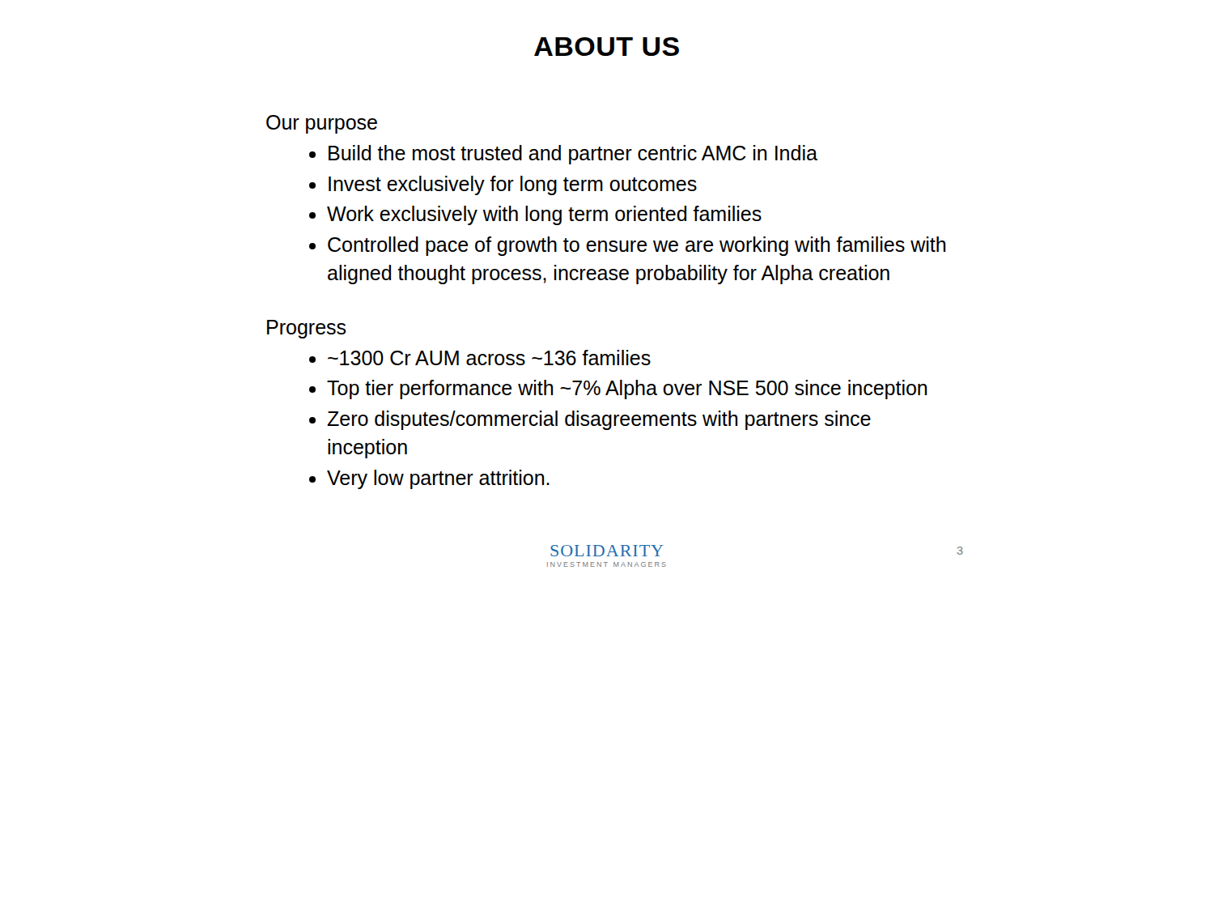ABOUT US
Our purpose
Build the most trusted and partner centric AMC in India
Invest exclusively for long term outcomes
Work exclusively with long term oriented families
Controlled pace of growth to ensure we are working with families with aligned thought process, increase probability for Alpha creation
Progress
~1300 Cr AUM across ~136 families
Top tier performance with ~7% Alpha over NSE 500 since inception
Zero disputes/commercial disagreements with partners since inception
Very low partner attrition.
SOLIDARITY
INVESTMENT MANAGERS
3